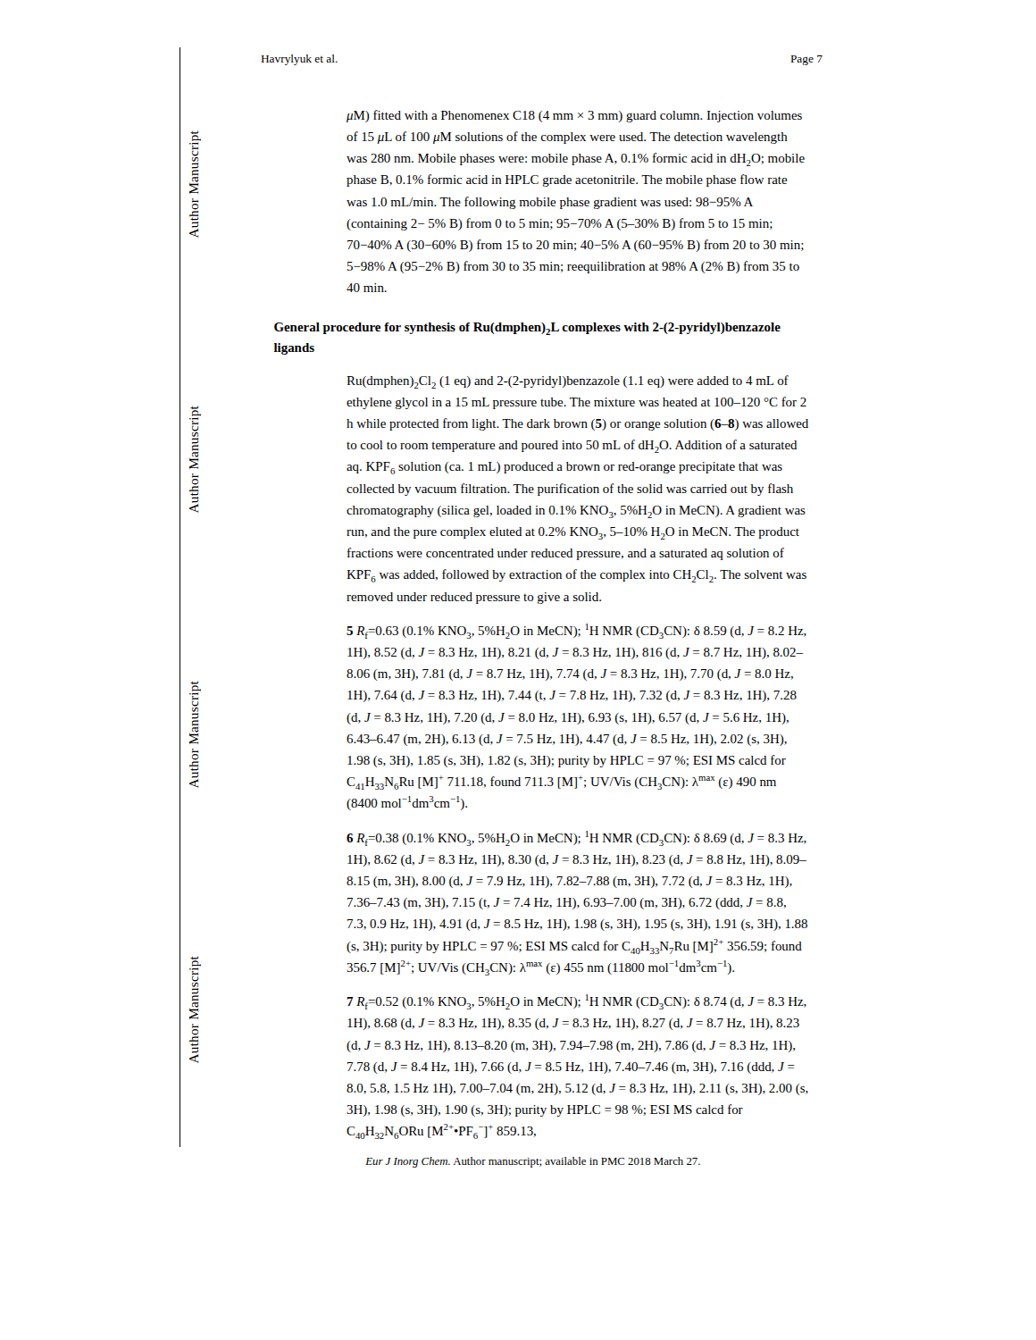Author Manuscript
Author Manuscript
Author Manuscript
Author Manuscript
Havrylyuk et al. Page 7
μ M) fitted with a Phenomenex C18 (4 mm × 3 mm) guard column. Injection volumes of 15 μ L of 100 μ M solutions of the complex were used. The detection wavelength was 280 nm. Mobile phases were: mobile phase A, 0.1% formic acid in dH2O; mobile phase B, 0.1% formic acid in HPLC grade acetonitrile. The mobile phase flow rate was 1.0 mL/min. The following mobile phase gradient was used: 98−95% A (containing 2− 5% B) from 0 to 5 min; 95−70% A (5–30% B) from 5 to 15 min; 70−40% A (30−60% B) from 15 to 20 min; 40−5% A (60−95% B) from 20 to 30 min; 5−98% A (95−2% B) from 30 to 35 min; reequilibration at 98% A (2% B) from 35 to 40 min.
General procedure for synthesis of Ru(dmphen)2L complexes with 2-(2-pyridyl)benzazole ligands
Ru(dmphen)2Cl2 (1 eq) and 2-(2-pyridyl)benzazole (1.1 eq) were added to 4 mL of ethylene glycol in a 15 mL pressure tube. The mixture was heated at 100–120 °C for 2 h while protected from light. The dark brown (5) or orange solution (6–8) was allowed to cool to room temperature and poured into 50 mL of dH2O. Addition of a saturated aq. KPF6 solution (ca. 1 mL) produced a brown or red-orange precipitate that was collected by vacuum filtration. The purification of the solid was carried out by flash chromatography (silica gel, loaded in 0.1% KNO3, 5%H2O in MeCN). A gradient was run, and the pure complex eluted at 0.2% KNO3, 5–10% H2O in MeCN. The product fractions were concentrated under reduced pressure, and a saturated aq solution of KPF6 was added, followed by extraction of the complex into CH2Cl2. The solvent was removed under reduced pressure to give a solid.
5 Rf=0.63 (0.1% KNO3, 5%H2O in MeCN); 1H NMR (CD3CN): δ 8.59 (d, J = 8.2 Hz, 1H), 8.52 (d, J = 8.3 Hz, 1H), 8.21 (d, J = 8.3 Hz, 1H), 816 (d, J = 8.7 Hz, 1H), 8.02–8.06 (m, 3H), 7.81 (d, J = 8.7 Hz, 1H), 7.74 (d, J = 8.3 Hz, 1H), 7.70 (d, J = 8.0 Hz, 1H), 7.64 (d, J = 8.3 Hz, 1H), 7.44 (t, J = 7.8 Hz, 1H), 7.32 (d, J = 8.3 Hz, 1H), 7.28 (d, J = 8.3 Hz, 1H), 7.20 (d, J = 8.0 Hz, 1H), 6.93 (s, 1H), 6.57 (d, J = 5.6 Hz, 1H), 6.43–6.47 (m, 2H), 6.13 (d, J = 7.5 Hz, 1H), 4.47 (d, J = 8.5 Hz, 1H), 2.02 (s, 3H), 1.98 (s, 3H), 1.85 (s, 3H), 1.82 (s, 3H); purity by HPLC = 97 %; ESI MS calcd for C41H33N6Ru [M]+ 711.18, found 711.3 [M]+; UV/Vis (CH3CN): λmax (ε) 490 nm (8400 mol−1dm3cm−1).
6 Rf=0.38 (0.1% KNO3, 5%H2O in MeCN); 1H NMR (CD3CN): δ 8.69 (d, J = 8.3 Hz, 1H), 8.62 (d, J = 8.3 Hz, 1H), 8.30 (d, J = 8.3 Hz, 1H), 8.23 (d, J = 8.8 Hz, 1H), 8.09–8.15 (m, 3H), 8.00 (d, J = 7.9 Hz, 1H), 7.82–7.88 (m, 3H), 7.72 (d, J = 8.3 Hz, 1H), 7.36–7.43 (m, 3H), 7.15 (t, J = 7.4 Hz, 1H), 6.93–7.00 (m, 3H), 6.72 (ddd, J = 8.8, 7.3, 0.9 Hz, 1H), 4.91 (d, J = 8.5 Hz, 1H), 1.98 (s, 3H), 1.95 (s, 3H), 1.91 (s, 3H), 1.88 (s, 3H); purity by HPLC = 97 %; ESI MS calcd for C40H33N7Ru [M]2+ 356.59; found 356.7 [M]2+; UV/Vis (CH3CN): λmax (ε) 455 nm (11800 mol−1dm3cm−1).
7 Rf=0.52 (0.1% KNO3, 5%H2O in MeCN); 1H NMR (CD3CN): δ 8.74 (d, J = 8.3 Hz, 1H), 8.68 (d, J = 8.3 Hz, 1H), 8.35 (d, J = 8.3 Hz, 1H), 8.27 (d, J = 8.7 Hz, 1H), 8.23 (d, J = 8.3 Hz, 1H), 8.13–8.20 (m, 3H), 7.94–7.98 (m, 2H), 7.86 (d, J = 8.3 Hz, 1H), 7.78 (d, J = 8.4 Hz, 1H), 7.66 (d, J = 8.5 Hz, 1H), 7.40–7.46 (m, 3H), 7.16 (ddd, J = 8.0, 5.8, 1.5 Hz 1H), 7.00–7.04 (m, 2H), 5.12 (d, J = 8.3 Hz, 1H), 2.11 (s, 3H), 2.00 (s, 3H), 1.98 (s, 3H), 1.90 (s, 3H); purity by HPLC = 98 %; ESI MS calcd for C40H32N6ORu [M2+•PF6−]+ 859.13,
Eur J Inorg Chem. Author manuscript; available in PMC 2018 March 27.